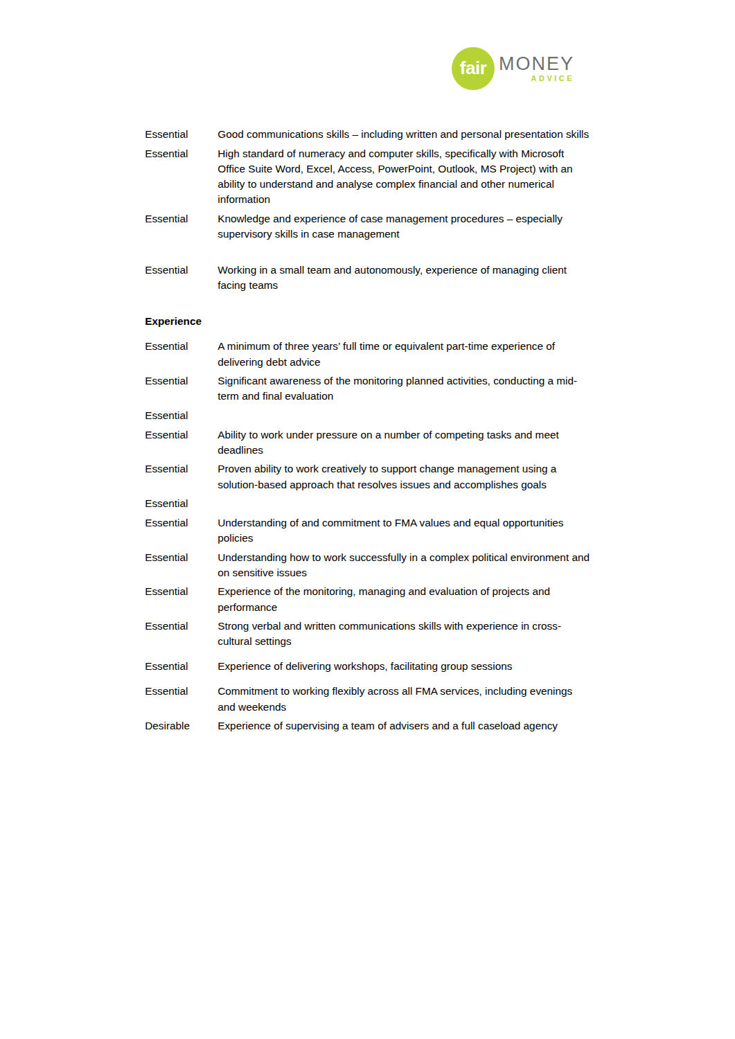fair
MONEY
ADVICE
| Essential | Good communications skills – including written and personal presentation skills |
| Essential | High standard of numeracy and computer skills, specifically with Microsoft Office Suite Word, Excel, Access, PowerPoint, Outlook, MS Project) with an ability to understand and analyse complex financial and other numerical information |
| Essential | Knowledge and experience of case management procedures – especially supervisory skills in case management |
| Essential | Working in a small team and autonomously, experience of managing client facing teams |
| Experience |
| Essential | A minimum of three years’ full time or equivalent part-time experience of delivering debt advice |
| Essential | Significant awareness of the monitoring planned activities, conducting a mid-term and final evaluation |
| Essential | |
| Essential | Ability to work under pressure on a number of competing tasks and meet deadlines |
| Essential | Proven ability to work creatively to support change management using a solution-based approach that resolves issues and accomplishes goals |
| Essential | |
| Essential | Understanding of and commitment to FMA values and equal opportunities policies |
| Essential | Understanding how to work successfully in a complex political environment and on sensitive issues |
| Essential | Experience of the monitoring, managing and evaluation of projects and performance |
| Essential | Strong verbal and written communications skills with experience in cross-cultural settings |
| Essential | Experience of delivering workshops, facilitating group sessions |
| Essential | Commitment to working flexibly across all FMA services, including evenings and weekends |
| Desirable | Experience of supervising a team of advisers and a full caseload agency |